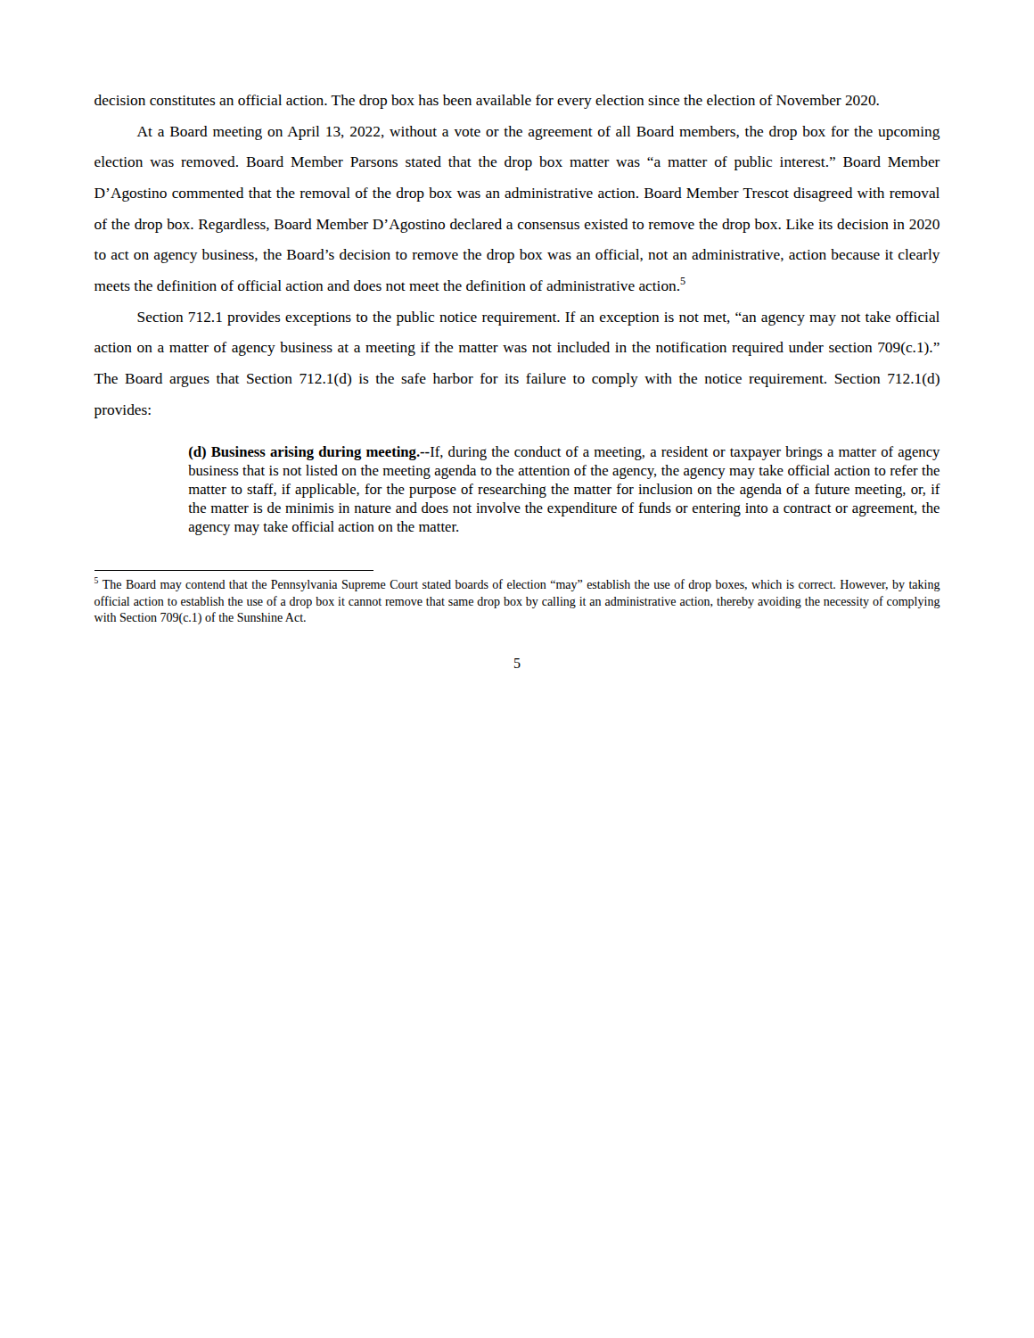decision constitutes an official action. The drop box has been available for every election since the election of November 2020.
At a Board meeting on April 13, 2022, without a vote or the agreement of all Board members, the drop box for the upcoming election was removed. Board Member Parsons stated that the drop box matter was “a matter of public interest.” Board Member D’Agostino commented that the removal of the drop box was an administrative action. Board Member Trescot disagreed with removal of the drop box. Regardless, Board Member D’Agostino declared a consensus existed to remove the drop box. Like its decision in 2020 to act on agency business, the Board’s decision to remove the drop box was an official, not an administrative, action because it clearly meets the definition of official action and does not meet the definition of administrative action.5
Section 712.1 provides exceptions to the public notice requirement. If an exception is not met, “an agency may not take official action on a matter of agency business at a meeting if the matter was not included in the notification required under section 709(c.1).” The Board argues that Section 712.1(d) is the safe harbor for its failure to comply with the notice requirement. Section 712.1(d) provides:
(d) Business arising during meeting.--If, during the conduct of a meeting, a resident or taxpayer brings a matter of agency business that is not listed on the meeting agenda to the attention of the agency, the agency may take official action to refer the matter to staff, if applicable, for the purpose of researching the matter for inclusion on the agenda of a future meeting, or, if the matter is de minimis in nature and does not involve the expenditure of funds or entering into a contract or agreement, the agency may take official action on the matter.
5 The Board may contend that the Pennsylvania Supreme Court stated boards of election “may” establish the use of drop boxes, which is correct. However, by taking official action to establish the use of a drop box it cannot remove that same drop box by calling it an administrative action, thereby avoiding the necessity of complying with Section 709(c.1) of the Sunshine Act.
5